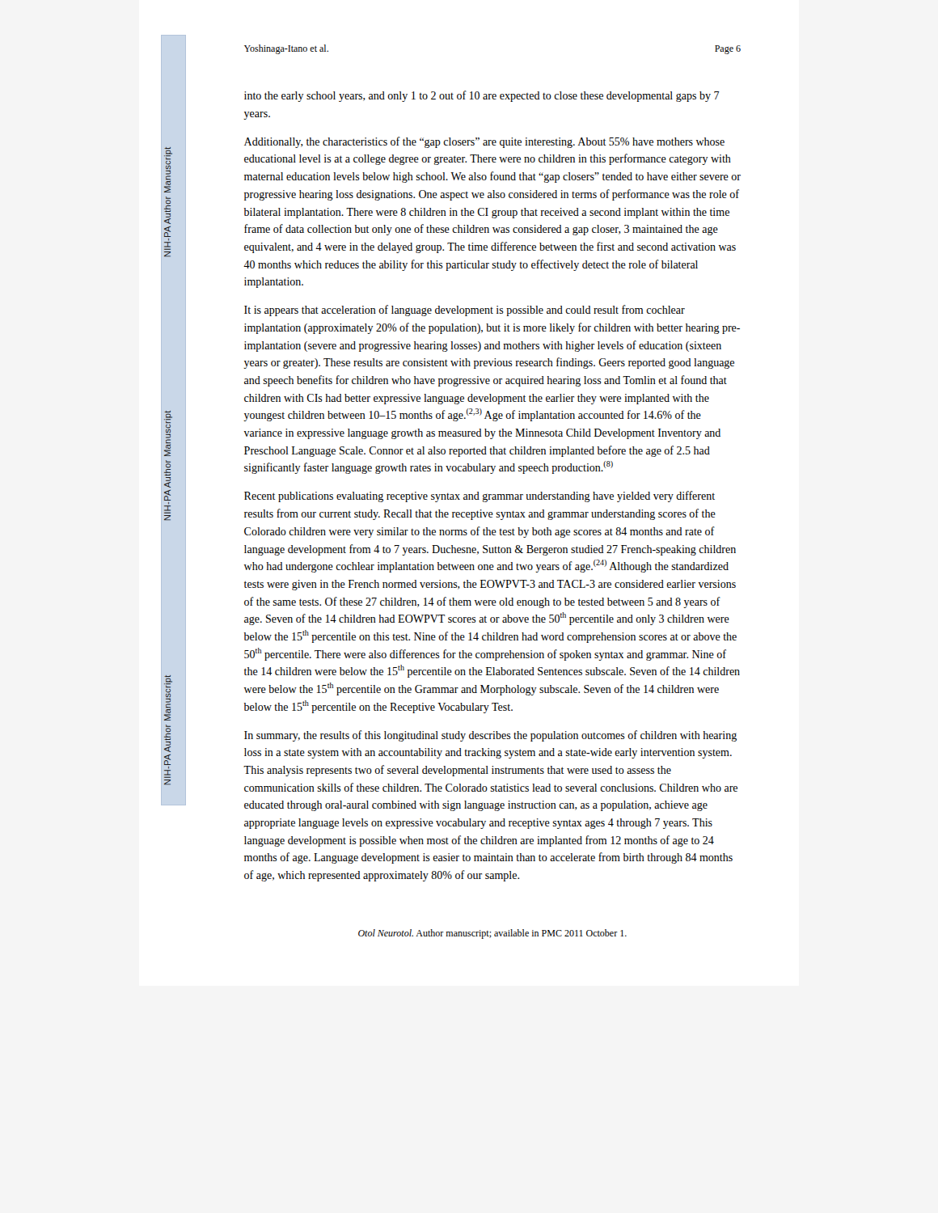NIH-PA Author Manuscript
NIH-PA Author Manuscript
NIH-PA Author Manuscript
Yoshinaga-Itano et al. Page 6
into the early school years, and only 1 to 2 out of 10 are expected to close these developmental gaps by 7 years.
Additionally, the characteristics of the “gap closers” are quite interesting. About 55% have mothers whose educational level is at a college degree or greater. There were no children in this performance category with maternal education levels below high school. We also found that “gap closers” tended to have either severe or progressive hearing loss designations. One aspect we also considered in terms of performance was the role of bilateral implantation. There were 8 children in the CI group that received a second implant within the time frame of data collection but only one of these children was considered a gap closer, 3 maintained the age equivalent, and 4 were in the delayed group. The time difference between the first and second activation was 40 months which reduces the ability for this particular study to effectively detect the role of bilateral implantation.
It is appears that acceleration of language development is possible and could result from cochlear implantation (approximately 20% of the population), but it is more likely for children with better hearing pre-implantation (severe and progressive hearing losses) and mothers with higher levels of education (sixteen years or greater). These results are consistent with previous research findings. Geers reported good language and speech benefits for children who have progressive or acquired hearing loss and Tomlin et al found that children with CIs had better expressive language development the earlier they were implanted with the youngest children between 10–15 months of age.(2,3) Age of implantation accounted for 14.6% of the variance in expressive language growth as measured by the Minnesota Child Development Inventory and Preschool Language Scale. Connor et al also reported that children implanted before the age of 2.5 had significantly faster language growth rates in vocabulary and speech production.(8)
Recent publications evaluating receptive syntax and grammar understanding have yielded very different results from our current study. Recall that the receptive syntax and grammar understanding scores of the Colorado children were very similar to the norms of the test by both age scores at 84 months and rate of language development from 4 to 7 years. Duchesne, Sutton & Bergeron studied 27 French-speaking children who had undergone cochlear implantation between one and two years of age.(24) Although the standardized tests were given in the French normed versions, the EOWPVT-3 and TACL-3 are considered earlier versions of the same tests. Of these 27 children, 14 of them were old enough to be tested between 5 and 8 years of age. Seven of the 14 children had EOWPVT scores at or above the 50th percentile and only 3 children were below the 15th percentile on this test. Nine of the 14 children had word comprehension scores at or above the 50th percentile. There were also differences for the comprehension of spoken syntax and grammar. Nine of the 14 children were below the 15th percentile on the Elaborated Sentences subscale. Seven of the 14 children were below the 15th percentile on the Grammar and Morphology subscale. Seven of the 14 children were below the 15th percentile on the Receptive Vocabulary Test.
In summary, the results of this longitudinal study describes the population outcomes of children with hearing loss in a state system with an accountability and tracking system and a state-wide early intervention system. This analysis represents two of several developmental instruments that were used to assess the communication skills of these children. The Colorado statistics lead to several conclusions. Children who are educated through oral-aural combined with sign language instruction can, as a population, achieve age appropriate language levels on expressive vocabulary and receptive syntax ages 4 through 7 years. This language development is possible when most of the children are implanted from 12 months of age to 24 months of age. Language development is easier to maintain than to accelerate from birth through 84 months of age, which represented approximately 80% of our sample.
Otol Neurotol. Author manuscript; available in PMC 2011 October 1.